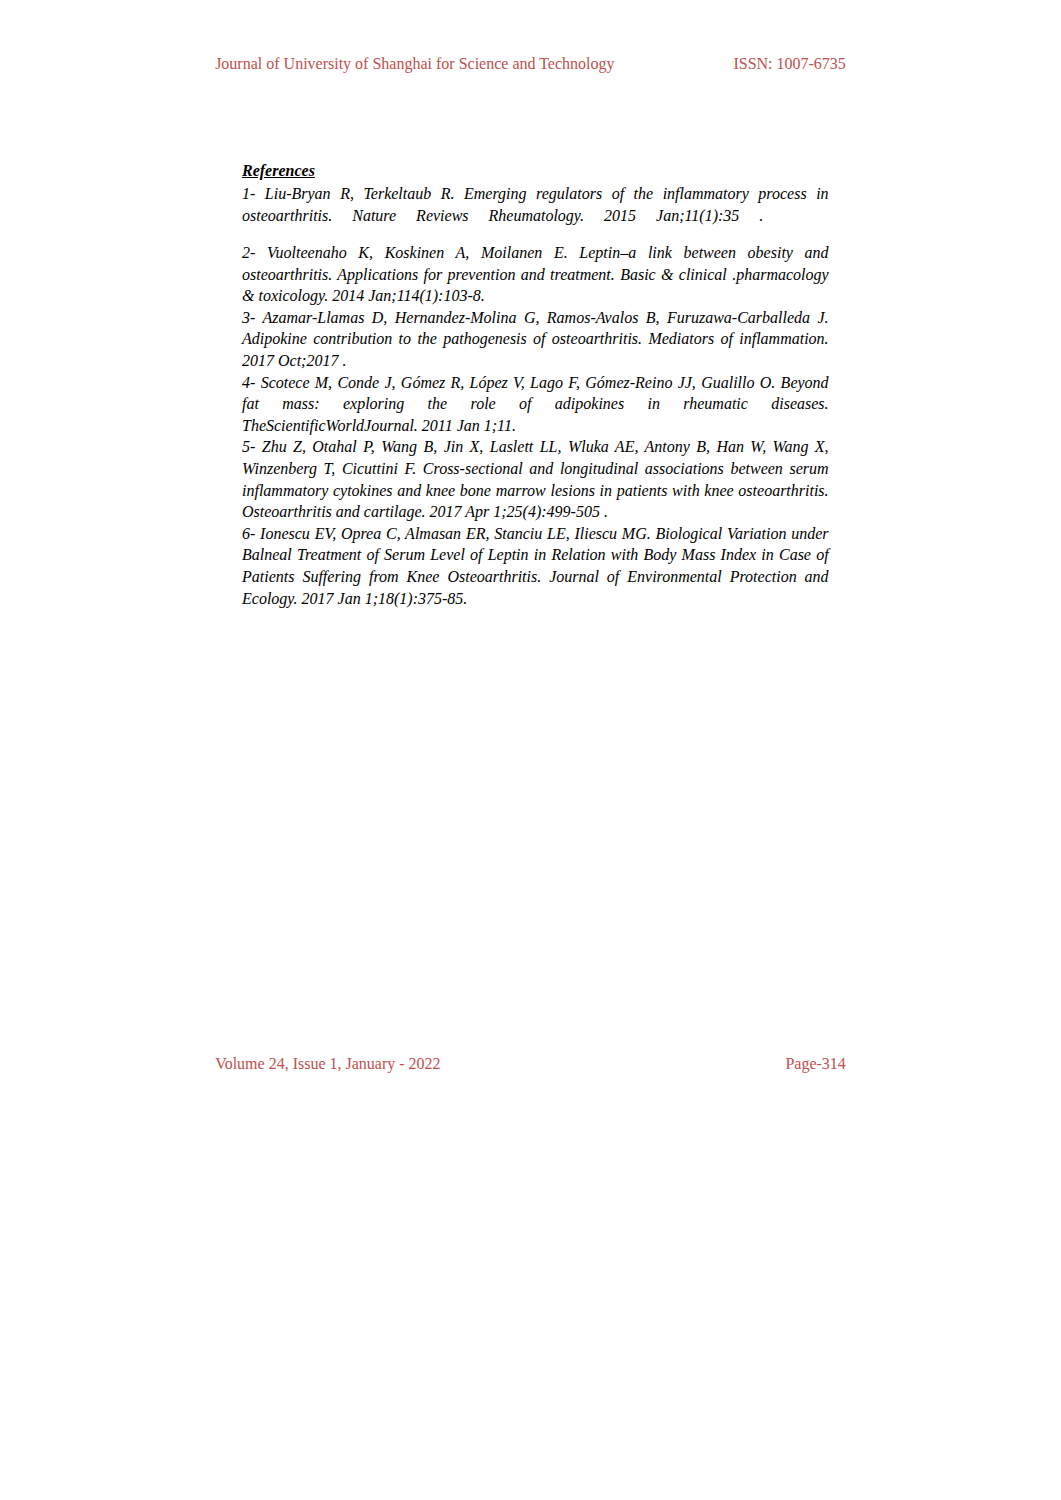Journal of University of Shanghai for Science and Technology ISSN: 1007-6735
References
1- Liu-Bryan R, Terkeltaub R. Emerging regulators of the inflammatory process in osteoarthritis. Nature Reviews Rheumatology. 2015 Jan;11(1):35 .
2- Vuolteenaho K, Koskinen A, Moilanen E. Leptin–a link between obesity and osteoarthritis. Applications for prevention and treatment. Basic & clinical .pharmacology & toxicology. 2014 Jan;114(1):103-8.
3- Azamar-Llamas D, Hernandez-Molina G, Ramos-Avalos B, Furuzawa-Carballeda J. Adipokine contribution to the pathogenesis of osteoarthritis. Mediators of inflammation. 2017 Oct;2017 .
4- Scotece M, Conde J, Gómez R, López V, Lago F, Gómez-Reino JJ, Gualillo O. Beyond fat mass: exploring the role of adipokines in rheumatic diseases. TheScientificWorldJournal. 2011 Jan 1;11.
5- Zhu Z, Otahal P, Wang B, Jin X, Laslett LL, Wluka AE, Antony B, Han W, Wang X, Winzenberg T, Cicuttini F. Cross-sectional and longitudinal associations between serum inflammatory cytokines and knee bone marrow lesions in patients with knee osteoarthritis. Osteoarthritis and cartilage. 2017 Apr 1;25(4):499-505 .
6- Ionescu EV, Oprea C, Almasan ER, Stanciu LE, Iliescu MG. Biological Variation under Balneal Treatment of Serum Level of Leptin in Relation with Body Mass Index in Case of Patients Suffering from Knee Osteoarthritis. Journal of Environmental Protection and Ecology. 2017 Jan 1;18(1):375-85.
Volume 24, Issue 1, January - 2022 Page-314